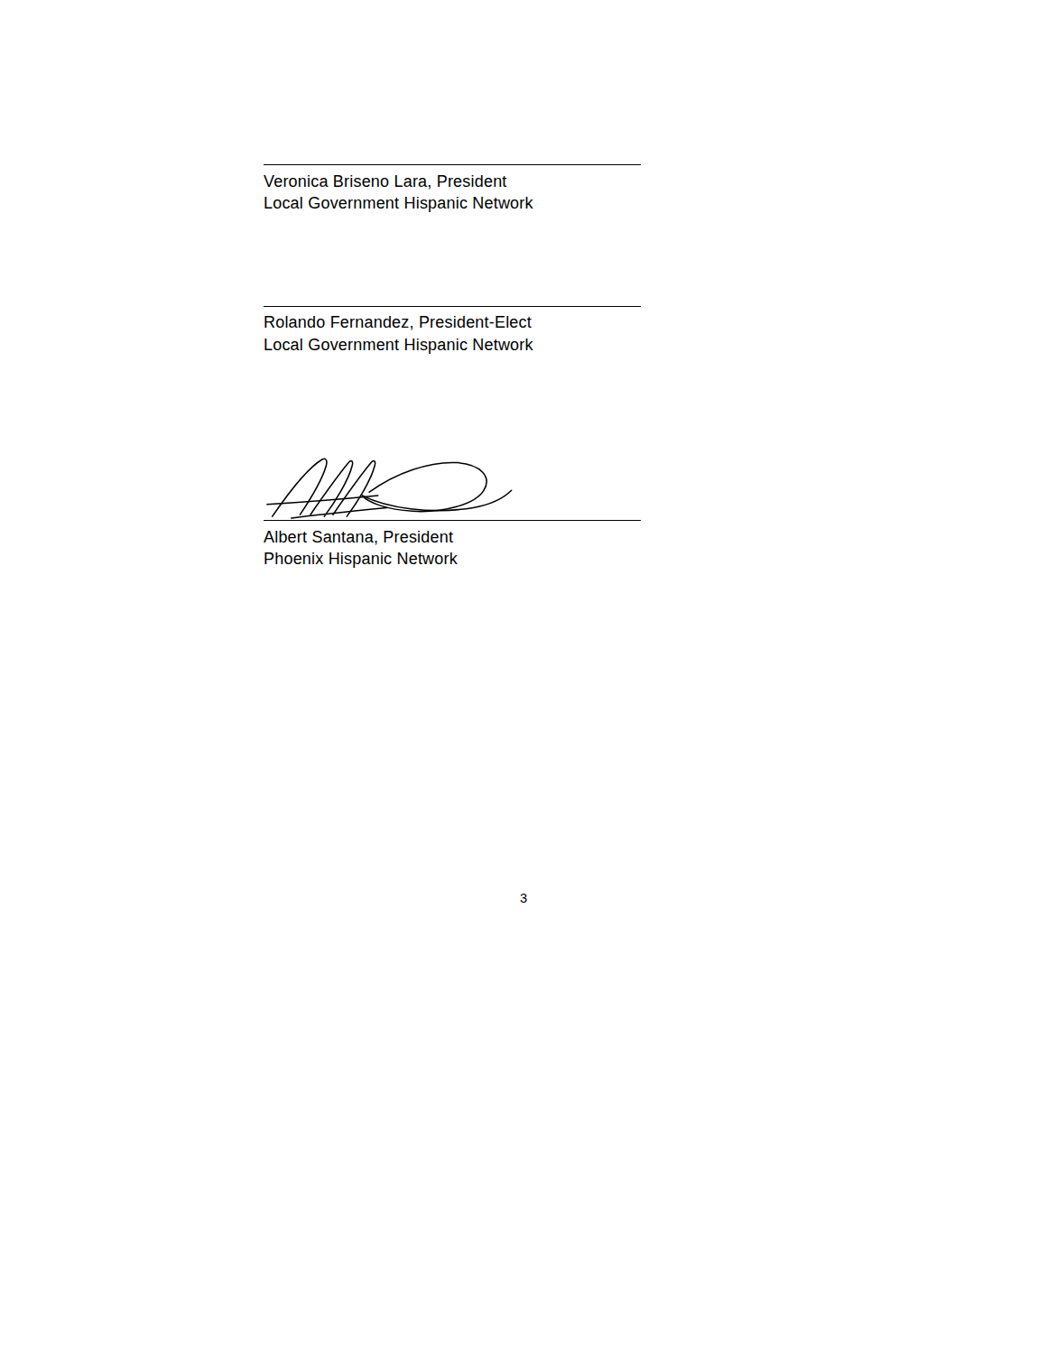Veronica Briseno Lara, President
Local Government Hispanic Network
Rolando Fernandez, President-Elect
Local Government Hispanic Network
Albert Santana, President
Phoenix Hispanic Network
3